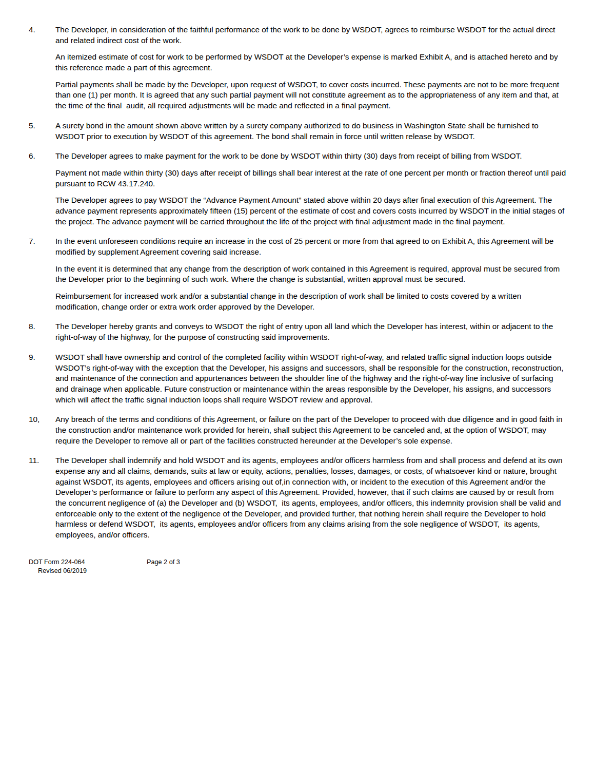4.
The Developer, in consideration of the faithful performance of the work to be done by WSDOT, agrees to reimburse WSDOT for the actual direct and related indirect cost of the work.
An itemized estimate of cost for work to be performed by WSDOT at the Developer’s expense is marked Exhibit A, and is attached hereto and by this reference made a part of this agreement.
Partial payments shall be made by the Developer, upon request of WSDOT, to cover costs incurred. These payments are not to be more frequent than one (1) per month. It is agreed that any such partial payment will not constitute agreement as to the appropriateness of any item and that, at the time of the final audit, all required adjustments will be made and reflected in a final payment.
5.
A surety bond in the amount shown above written by a surety company authorized to do business in Washington State shall be furnished to WSDOT prior to execution by WSDOT of this agreement. The bond shall remain in force until written release by WSDOT.
6.
The Developer agrees to make payment for the work to be done by WSDOT within thirty (30) days from receipt of billing from WSDOT.
Payment not made within thirty (30) days after receipt of billings shall bear interest at the rate of one percent per month or fraction thereof until paid pursuant to RCW 43.17.240.
The Developer agrees to pay WSDOT the “Advance Payment Amount” stated above within 20 days after final execution of this Agreement. The advance payment represents approximately fifteen (15) percent of the estimate of cost and covers costs incurred by WSDOT in the initial stages of the project. The advance payment will be carried throughout the life of the project with final adjustment made in the final payment.
7.
In the event unforeseen conditions require an increase in the cost of 25 percent or more from that agreed to on Exhibit A, this Agreement will be modified by supplement Agreement covering said increase.
In the event it is determined that any change from the description of work contained in this Agreement is required, approval must be secured from the Developer prior to the beginning of such work. Where the change is substantial, written approval must be secured.
Reimbursement for increased work and/or a substantial change in the description of work shall be limited to costs covered by a written modification, change order or extra work order approved by the Developer.
8.
The Developer hereby grants and conveys to WSDOT the right of entry upon all land which the Developer has interest, within or adjacent to the right-of-way of the highway, for the purpose of constructing said improvements.
9.
WSDOT shall have ownership and control of the completed facility within WSDOT right-of-way, and related traffic signal induction loops outside WSDOT’s right-of-way with the exception that the Developer, his assigns and successors, shall be responsible for the construction, reconstruction, and maintenance of the connection and appurtenances between the shoulder line of the highway and the right-of-way line inclusive of surfacing and drainage when applicable. Future construction or maintenance within the areas responsible by the Developer, his assigns, and successors which will affect the traffic signal induction loops shall require WSDOT review and approval.
10,
Any breach of the terms and conditions of this Agreement, or failure on the part of the Developer to proceed with due diligence and in good faith in the construction and/or maintenance work provided for herein, shall subject this Agreement to be canceled and, at the option of WSDOT, may require the Developer to remove all or part of the facilities constructed hereunder at the Developer’s sole expense.
11.
The Developer shall indemnify and hold WSDOT and its agents, employees and/or officers harmless from and shall process and defend at its own expense any and all claims, demands, suits at law or equity, actions, penalties, losses, damages, or costs, of whatsoever kind or nature, brought against WSDOT, its agents, employees and officers arising out of,in connection with, or incident to the execution of this Agreement and/or the Developer’s performance or failure to perform any aspect of this Agreement. Provided, however, that if such claims are caused by or result from the concurrent negligence of (a) the Developer and (b) WSDOT, its agents, employees, and/or officers, this indemnity provision shall be valid and enforceable only to the extent of the negligence of the Developer, and provided further, that nothing herein shall require the Developer to hold harmless or defend WSDOT, its agents, employees and/or officers from any claims arising from the sole negligence of WSDOT, its agents, employees, and/or officers.
DOT Form 224-064
Revised 06/2019
Page 2 of 3